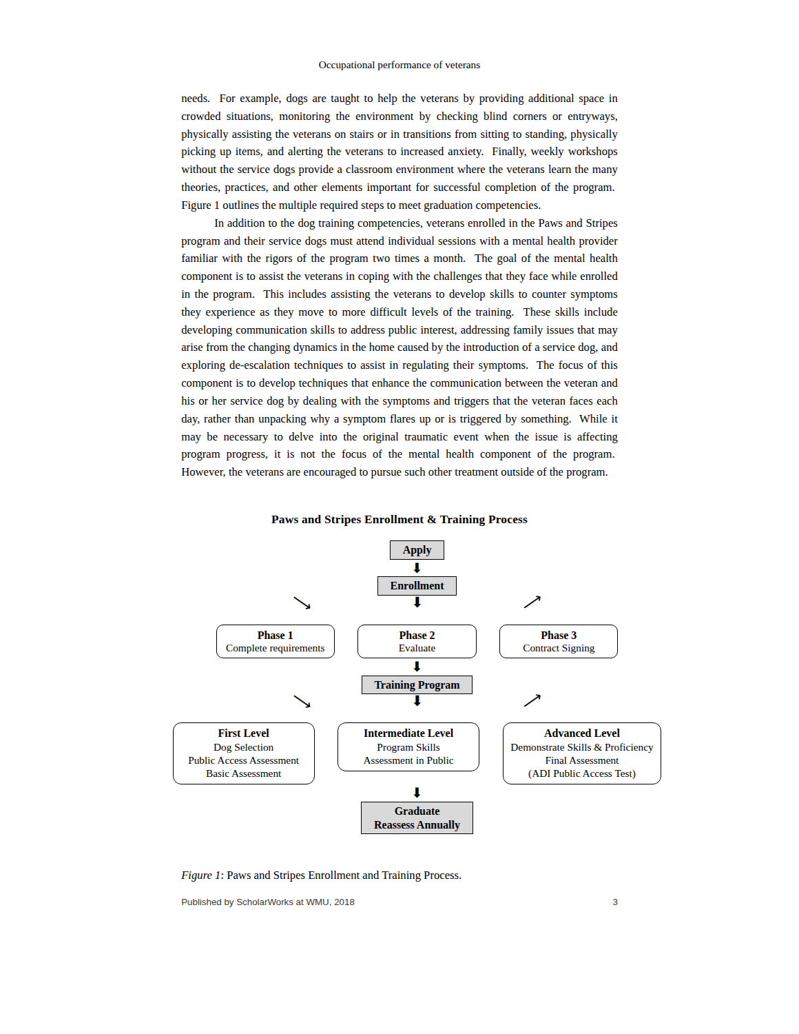Occupational performance of veterans
needs. For example, dogs are taught to help the veterans by providing additional space in crowded situations, monitoring the environment by checking blind corners or entryways, physically assisting the veterans on stairs or in transitions from sitting to standing, physically picking up items, and alerting the veterans to increased anxiety. Finally, weekly workshops without the service dogs provide a classroom environment where the veterans learn the many theories, practices, and other elements important for successful completion of the program. Figure 1 outlines the multiple required steps to meet graduation competencies.
In addition to the dog training competencies, veterans enrolled in the Paws and Stripes program and their service dogs must attend individual sessions with a mental health provider familiar with the rigors of the program two times a month. The goal of the mental health component is to assist the veterans in coping with the challenges that they face while enrolled in the program. This includes assisting the veterans to develop skills to counter symptoms they experience as they move to more difficult levels of the training. These skills include developing communication skills to address public interest, addressing family issues that may arise from the changing dynamics in the home caused by the introduction of a service dog, and exploring de-escalation techniques to assist in regulating their symptoms. The focus of this component is to develop techniques that enhance the communication between the veteran and his or her service dog by dealing with the symptoms and triggers that the veteran faces each day, rather than unpacking why a symptom flares up or is triggered by something. While it may be necessary to delve into the original traumatic event when the issue is affecting program progress, it is not the focus of the mental health component of the program. However, the veterans are encouraged to pursue such other treatment outside of the program.
Paws and Stripes Enrollment & Training Process
Apply
⬇
Enrollment
⟶ ⬇ ⟶
Phase 1
Complete requirements
Phase 2
Evaluate
Phase 3
Contract Signing
⬇
Training Program
⟶ ⬇ ⟶
First Level
Dog Selection
Public Access Assessment
Basic Assessment
Intermediate Level
Program Skills
Assessment in Public
Advanced Level
Demonstrate Skills & Proficiency
Final Assessment
(ADI Public Access Test)
⬇
Graduate
Reassess Annually
Figure 1: Paws and Stripes Enrollment and Training Process.
Published by ScholarWorks at WMU, 2018
3